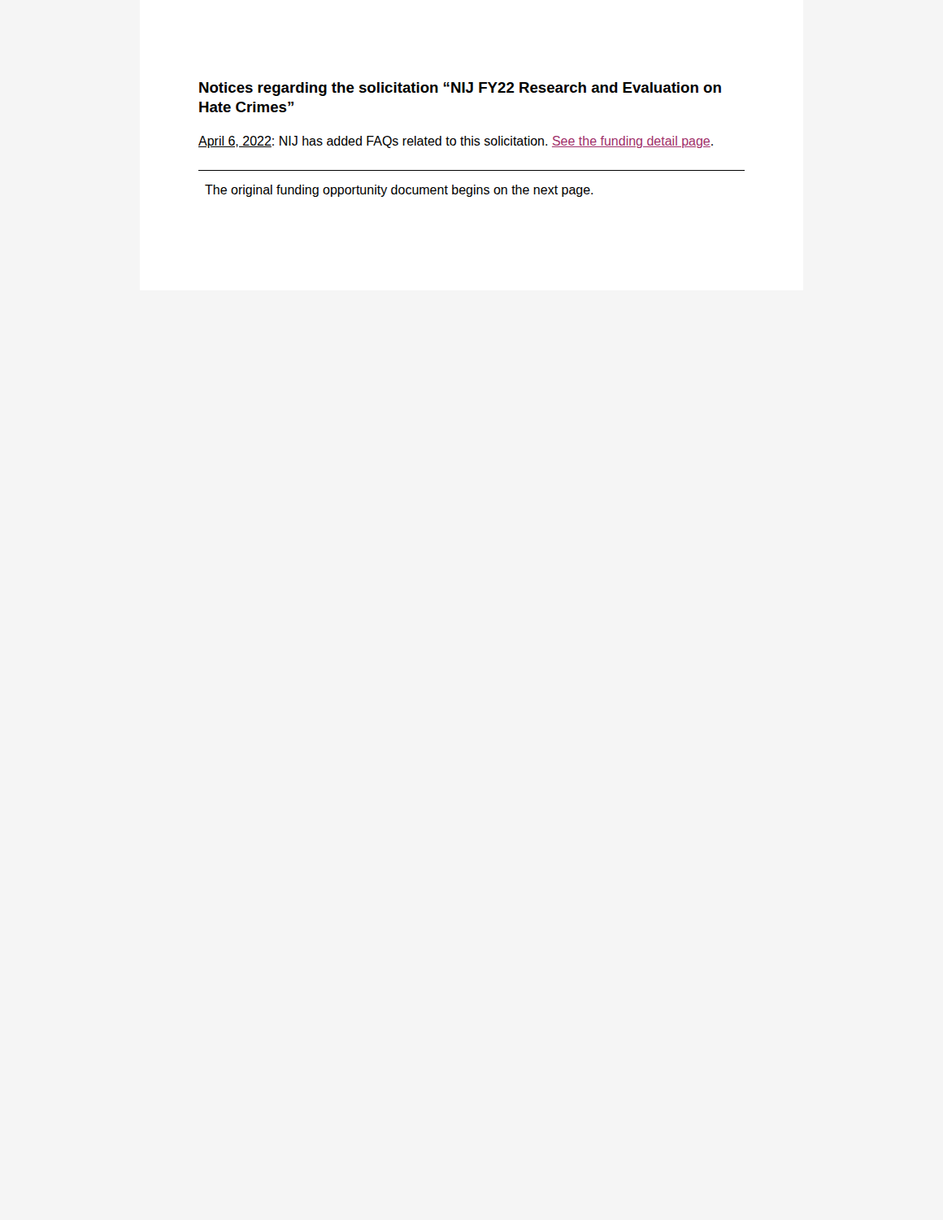Notices regarding the solicitation “NIJ FY22 Research and Evaluation on Hate Crimes”
April 6, 2022: NIJ has added FAQs related to this solicitation. See the funding detail page.
The original funding opportunity document begins on the next page.